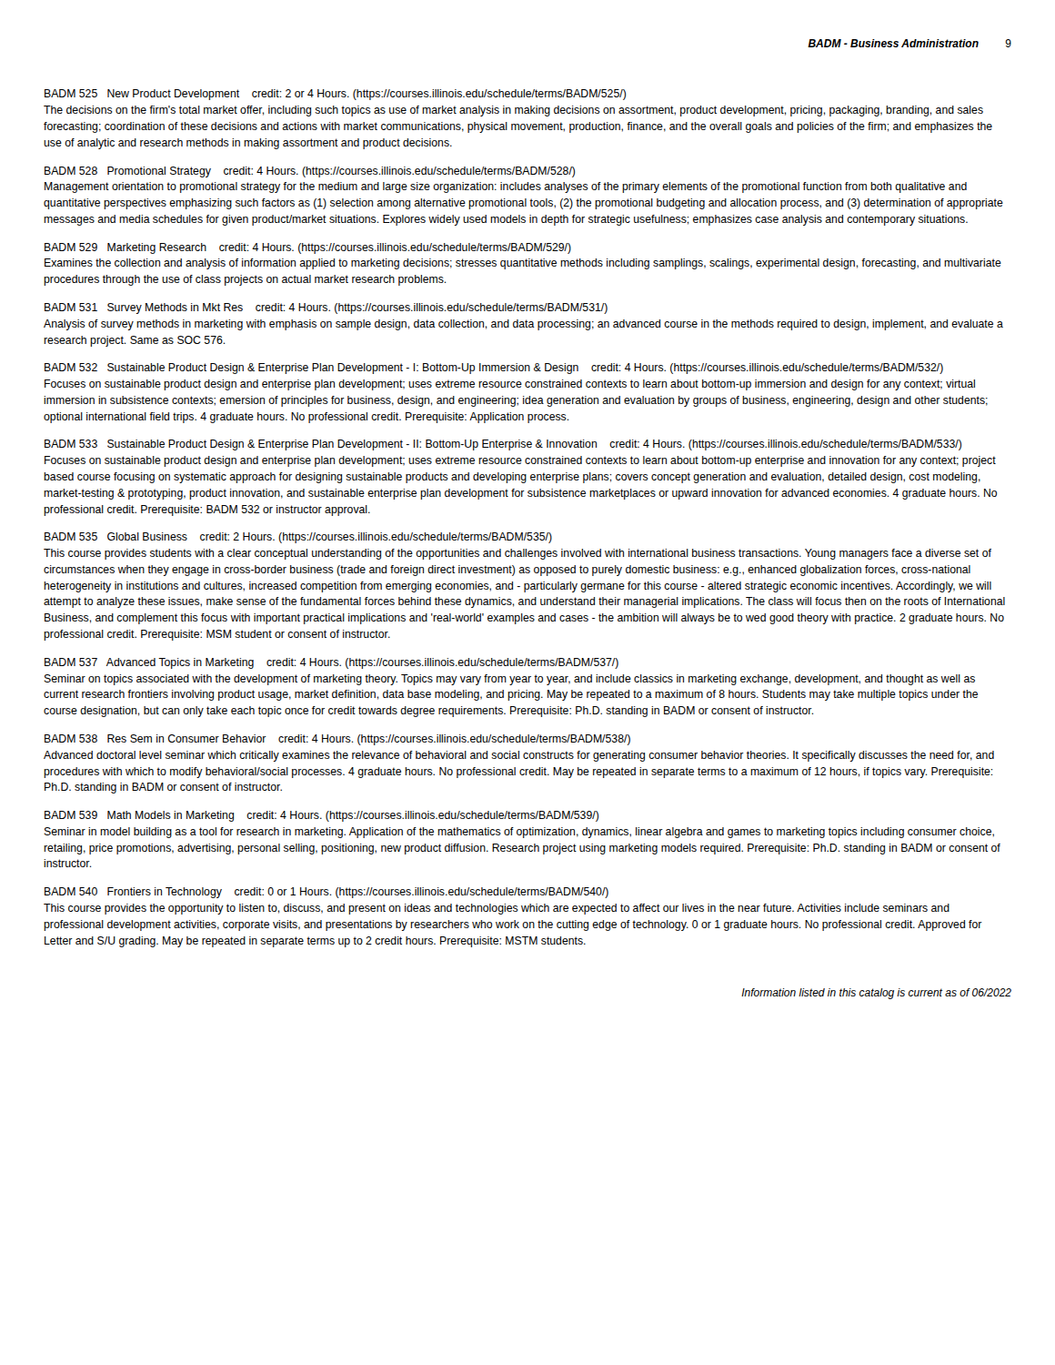BADM - Business Administration 9
BADM 525 New Product Development credit: 2 or 4 Hours. (https://courses.illinois.edu/schedule/terms/BADM/525/)
The decisions on the firm's total market offer, including such topics as use of market analysis in making decisions on assortment, product development, pricing, packaging, branding, and sales forecasting; coordination of these decisions and actions with market communications, physical movement, production, finance, and the overall goals and policies of the firm; and emphasizes the use of analytic and research methods in making assortment and product decisions.
BADM 528 Promotional Strategy credit: 4 Hours. (https://courses.illinois.edu/schedule/terms/BADM/528/)
Management orientation to promotional strategy for the medium and large size organization: includes analyses of the primary elements of the promotional function from both qualitative and quantitative perspectives emphasizing such factors as (1) selection among alternative promotional tools, (2) the promotional budgeting and allocation process, and (3) determination of appropriate messages and media schedules for given product/market situations. Explores widely used models in depth for strategic usefulness; emphasizes case analysis and contemporary situations.
BADM 529 Marketing Research credit: 4 Hours. (https://courses.illinois.edu/schedule/terms/BADM/529/)
Examines the collection and analysis of information applied to marketing decisions; stresses quantitative methods including samplings, scalings, experimental design, forecasting, and multivariate procedures through the use of class projects on actual market research problems.
BADM 531 Survey Methods in Mkt Res credit: 4 Hours. (https://courses.illinois.edu/schedule/terms/BADM/531/)
Analysis of survey methods in marketing with emphasis on sample design, data collection, and data processing; an advanced course in the methods required to design, implement, and evaluate a research project. Same as SOC 576.
BADM 532 Sustainable Product Design & Enterprise Plan Development - I: Bottom-Up Immersion & Design credit: 4 Hours. (https://courses.illinois.edu/schedule/terms/BADM/532/)
Focuses on sustainable product design and enterprise plan development; uses extreme resource constrained contexts to learn about bottom-up immersion and design for any context; virtual immersion in subsistence contexts; emersion of principles for business, design, and engineering; idea generation and evaluation by groups of business, engineering, design and other students; optional international field trips. 4 graduate hours. No professional credit. Prerequisite: Application process.
BADM 533 Sustainable Product Design & Enterprise Plan Development - II: Bottom-Up Enterprise & Innovation credit: 4 Hours. (https://courses.illinois.edu/schedule/terms/BADM/533/)
Focuses on sustainable product design and enterprise plan development; uses extreme resource constrained contexts to learn about bottom-up enterprise and innovation for any context; project based course focusing on systematic approach for designing sustainable products and developing enterprise plans; covers concept generation and evaluation, detailed design, cost modeling, market-testing & prototyping, product innovation, and sustainable enterprise plan development for subsistence marketplaces or upward innovation for advanced economies. 4 graduate hours. No professional credit. Prerequisite: BADM 532 or instructor approval.
BADM 535 Global Business credit: 2 Hours. (https://courses.illinois.edu/schedule/terms/BADM/535/)
This course provides students with a clear conceptual understanding of the opportunities and challenges involved with international business transactions. Young managers face a diverse set of circumstances when they engage in cross-border business (trade and foreign direct investment) as opposed to purely domestic business: e.g., enhanced globalization forces, cross-national heterogeneity in institutions and cultures, increased competition from emerging economies, and - particularly germane for this course - altered strategic economic incentives. Accordingly, we will attempt to analyze these issues, make sense of the fundamental forces behind these dynamics, and understand their managerial implications. The class will focus then on the roots of International Business, and complement this focus with important practical implications and 'real-world' examples and cases - the ambition will always be to wed good theory with practice. 2 graduate hours. No professional credit. Prerequisite: MSM student or consent of instructor.
BADM 537 Advanced Topics in Marketing credit: 4 Hours. (https://courses.illinois.edu/schedule/terms/BADM/537/)
Seminar on topics associated with the development of marketing theory. Topics may vary from year to year, and include classics in marketing exchange, development, and thought as well as current research frontiers involving product usage, market definition, data base modeling, and pricing. May be repeated to a maximum of 8 hours. Students may take multiple topics under the course designation, but can only take each topic once for credit towards degree requirements. Prerequisite: Ph.D. standing in BADM or consent of instructor.
BADM 538 Res Sem in Consumer Behavior credit: 4 Hours. (https://courses.illinois.edu/schedule/terms/BADM/538/)
Advanced doctoral level seminar which critically examines the relevance of behavioral and social constructs for generating consumer behavior theories. It specifically discusses the need for, and procedures with which to modify behavioral/social processes. 4 graduate hours. No professional credit. May be repeated in separate terms to a maximum of 12 hours, if topics vary. Prerequisite: Ph.D. standing in BADM or consent of instructor.
BADM 539 Math Models in Marketing credit: 4 Hours. (https://courses.illinois.edu/schedule/terms/BADM/539/)
Seminar in model building as a tool for research in marketing. Application of the mathematics of optimization, dynamics, linear algebra and games to marketing topics including consumer choice, retailing, price promotions, advertising, personal selling, positioning, new product diffusion. Research project using marketing models required. Prerequisite: Ph.D. standing in BADM or consent of instructor.
BADM 540 Frontiers in Technology credit: 0 or 1 Hours. (https://courses.illinois.edu/schedule/terms/BADM/540/)
This course provides the opportunity to listen to, discuss, and present on ideas and technologies which are expected to affect our lives in the near future. Activities include seminars and professional development activities, corporate visits, and presentations by researchers who work on the cutting edge of technology. 0 or 1 graduate hours. No professional credit. Approved for Letter and S/U grading. May be repeated in separate terms up to 2 credit hours. Prerequisite: MSTM students.
Information listed in this catalog is current as of 06/2022